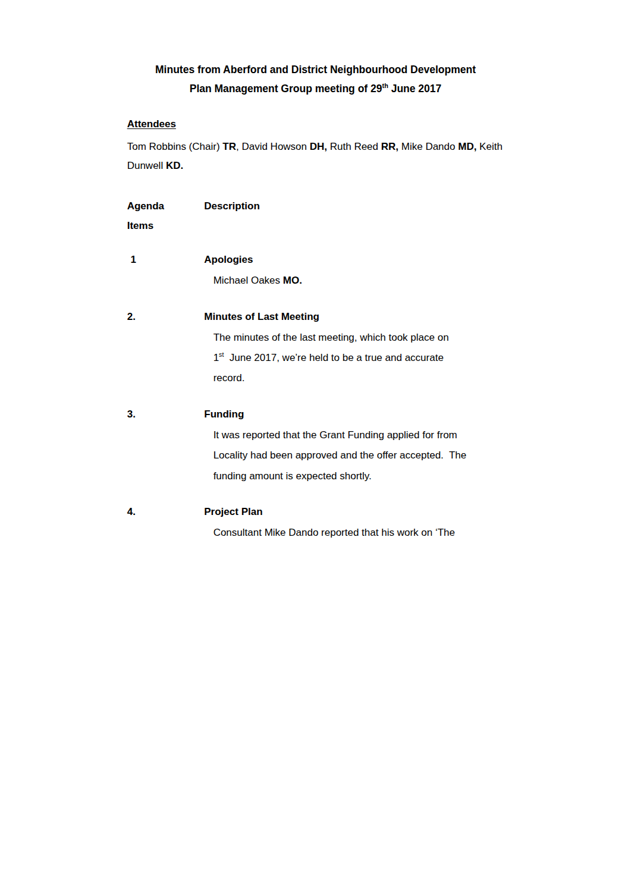Minutes from Aberford and District Neighbourhood Development Plan Management Group meeting of 29th June 2017
Attendees
Tom Robbins (Chair) TR, David Howson DH, Ruth Reed RR, Mike Dando MD, Keith Dunwell KD.
Agenda
Description
Items
1
Apologies
Michael Oakes MO.
2.
Minutes of Last Meeting
The minutes of the last meeting, which took place on
1st June 2017, we’re held to be a true and accurate
record.
3.
Funding
It was reported that the Grant Funding applied for from
Locality had been approved and the offer accepted. The
funding amount is expected shortly.
4.
Project Plan
Consultant Mike Dando reported that his work on ‘The